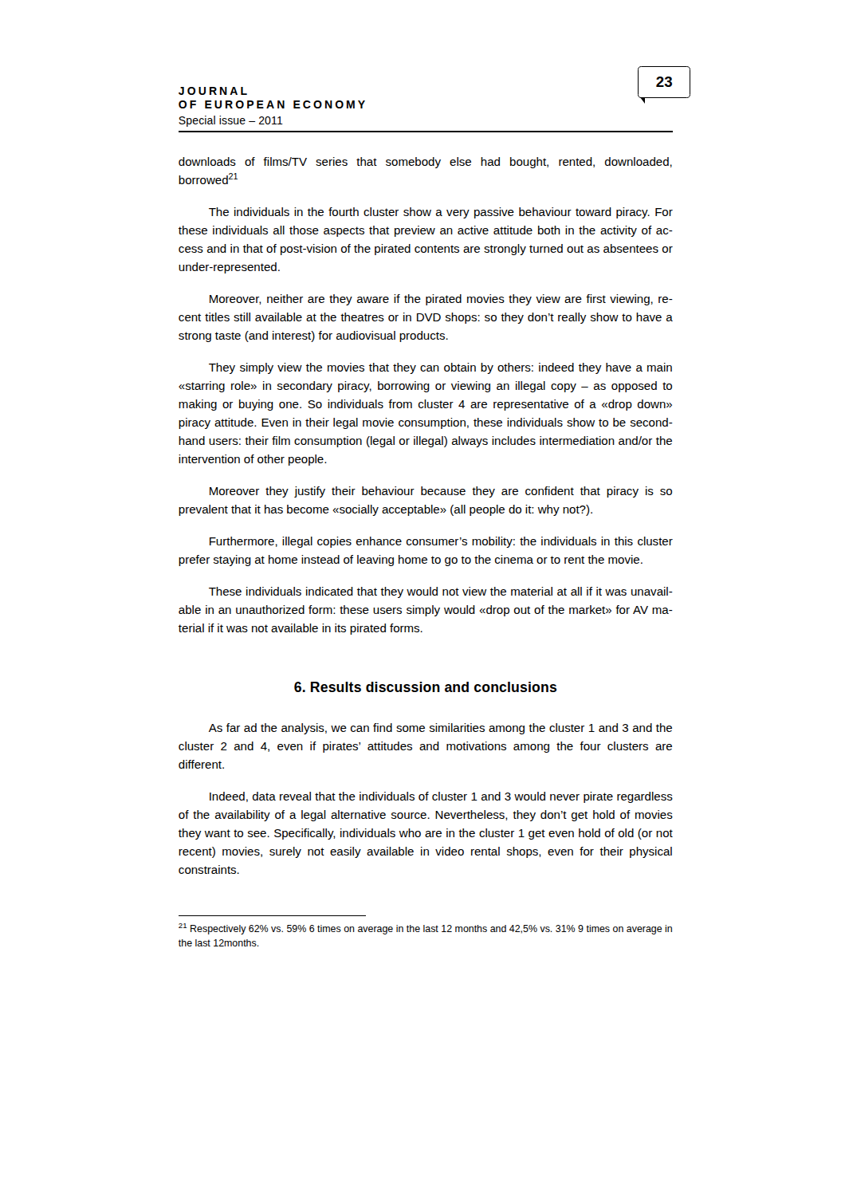23
Journal
of European Economy
Special issue – 2011
downloads of films/TV series that somebody else had bought, rented, downloaded, borrowed21
The individuals in the fourth cluster show a very passive behaviour toward piracy. For these individuals all those aspects that preview an active attitude both in the activity of access and in that of post-vision of the pirated contents are strongly turned out as absentees or under-represented.
Moreover, neither are they aware if the pirated movies they view are first viewing, recent titles still available at the theatres or in DVD shops: so they don’t really show to have a strong taste (and interest) for audiovisual products.
They simply view the movies that they can obtain by others: indeed they have a main «starring role» in secondary piracy, borrowing or viewing an illegal copy – as opposed to making or buying one. So individuals from cluster 4 are representative of a «drop down» piracy attitude. Even in their legal movie consumption, these individuals show to be second-hand users: their film consumption (legal or illegal) always includes intermediation and/or the intervention of other people.
Moreover they justify their behaviour because they are confident that piracy is so prevalent that it has become «socially acceptable» (all people do it: why not?).
Furthermore, illegal copies enhance consumer’s mobility: the individuals in this cluster prefer staying at home instead of leaving home to go to the cinema or to rent the movie.
These individuals indicated that they would not view the material at all if it was unavailable in an unauthorized form: these users simply would «drop out of the market» for AV material if it was not available in its pirated forms.
6. Results discussion and conclusions
As far ad the analysis, we can find some similarities among the cluster 1 and 3 and the cluster 2 and 4, even if pirates’ attitudes and motivations among the four clusters are different.
Indeed, data reveal that the individuals of cluster 1 and 3 would never pirate regardless of the availability of a legal alternative source. Nevertheless, they don’t get hold of movies they want to see. Specifically, individuals who are in the cluster 1 get even hold of old (or not recent) movies, surely not easily available in video rental shops, even for their physical constraints.
21 Respectively 62% vs. 59% 6 times on average in the last 12 months and 42,5% vs. 31% 9 times on average in the last 12months.